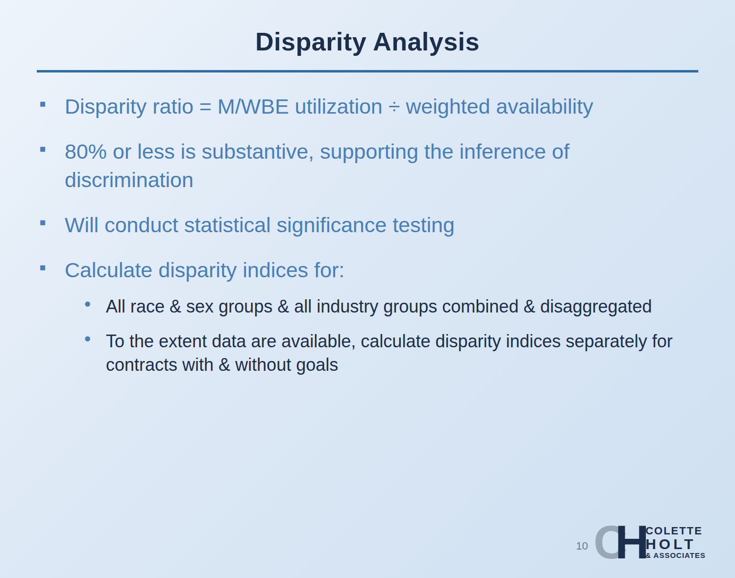Disparity Analysis
Disparity ratio = M/WBE utilization ÷ weighted availability
80% or less is substantive, supporting the inference of discrimination
Will conduct statistical significance testing
Calculate disparity indices for:
All race & sex groups & all industry groups combined & disaggregated
To the extent data are available, calculate disparity indices separately for contracts with & without goals
10
C H
COLETTE
HOLT
& ASSOCIATES